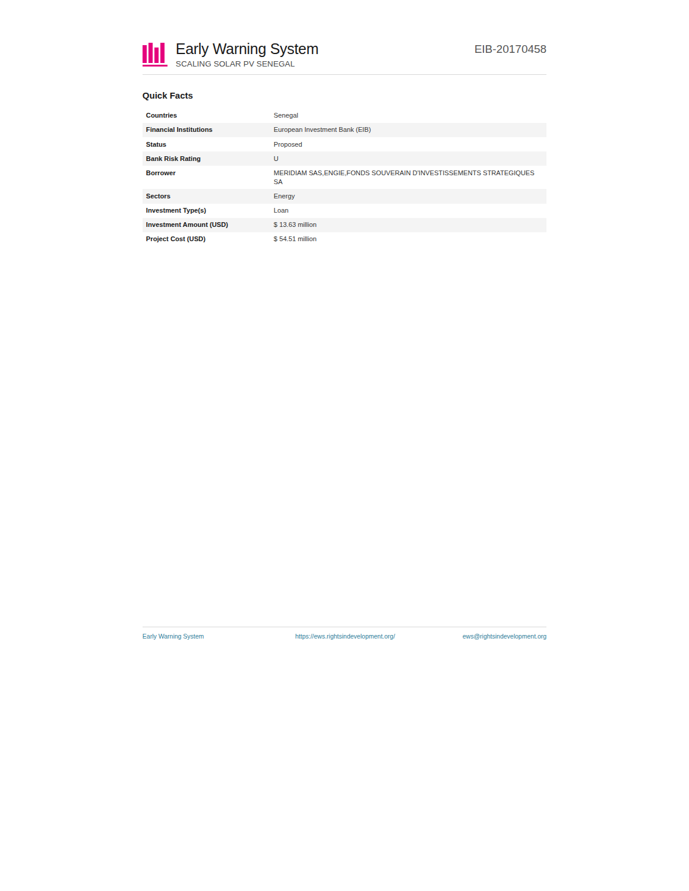Early Warning System
SCALING SOLAR PV SENEGAL
EIB-20170458
Quick Facts
| Countries | Senegal |
| Financial Institutions | European Investment Bank (EIB) |
| Status | Proposed |
| Bank Risk Rating | U |
| Borrower | MERIDIAM SAS,ENGIE,FONDS SOUVERAIN D'INVESTISSEMENTS STRATEGIQUES SA |
| Sectors | Energy |
| Investment Type(s) | Loan |
| Investment Amount (USD) | $ 13.63 million |
| Project Cost (USD) | $ 54.51 million |
Early Warning System
https://ews.rightsindevelopment.org/
ews@rightsindevelopment.org